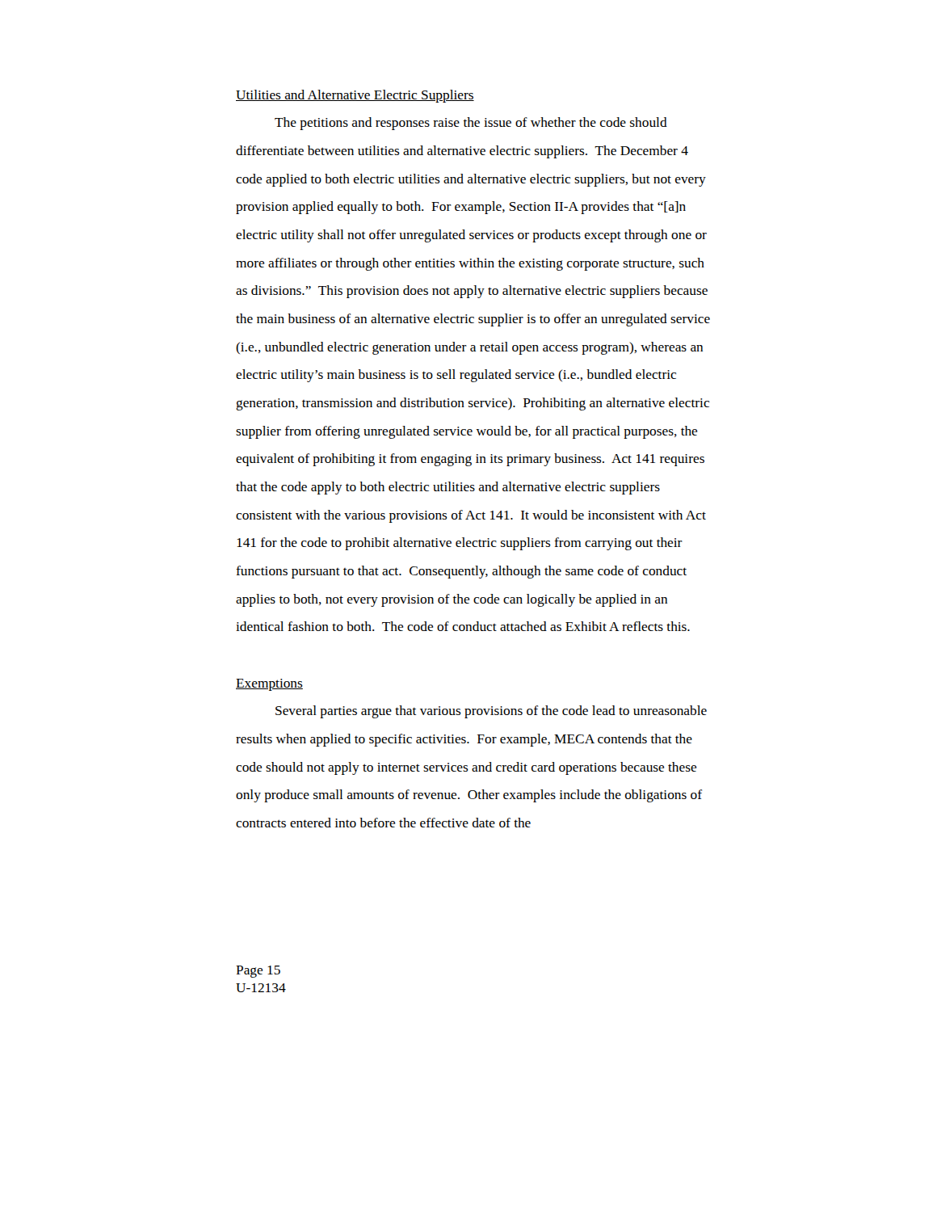Utilities and Alternative Electric Suppliers
The petitions and responses raise the issue of whether the code should differentiate between utilities and alternative electric suppliers. The December 4 code applied to both electric utilities and alternative electric suppliers, but not every provision applied equally to both. For example, Section II-A provides that “[a]n electric utility shall not offer unregulated services or products except through one or more affiliates or through other entities within the existing corporate structure, such as divisions.” This provision does not apply to alternative electric suppliers because the main business of an alternative electric supplier is to offer an unregulated service (i.e., unbundled electric generation under a retail open access program), whereas an electric utility’s main business is to sell regulated service (i.e., bundled electric generation, transmission and distribution service). Prohibiting an alternative electric supplier from offering unregulated service would be, for all practical purposes, the equivalent of prohibiting it from engaging in its primary business. Act 141 requires that the code apply to both electric utilities and alternative electric suppliers consistent with the various provisions of Act 141. It would be inconsistent with Act 141 for the code to prohibit alternative electric suppliers from carrying out their functions pursuant to that act. Consequently, although the same code of conduct applies to both, not every provision of the code can logically be applied in an identical fashion to both. The code of conduct attached as Exhibit A reflects this.
Exemptions
Several parties argue that various provisions of the code lead to unreasonable results when applied to specific activities. For example, MECA contends that the code should not apply to internet services and credit card operations because these only produce small amounts of revenue. Other examples include the obligations of contracts entered into before the effective date of the
Page 15
U-12134